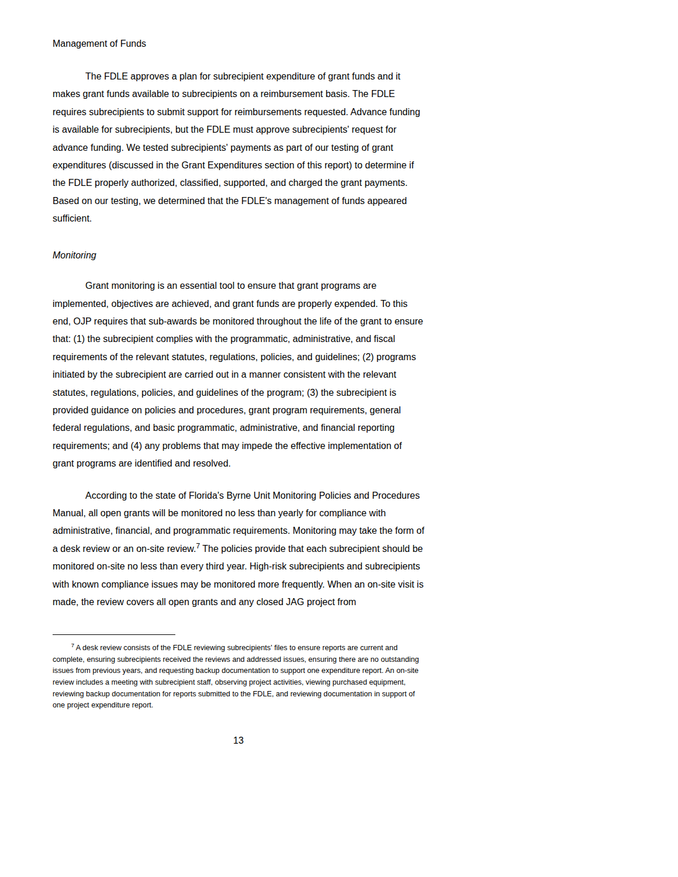Management of Funds
The FDLE approves a plan for subrecipient expenditure of grant funds and it makes grant funds available to subrecipients on a reimbursement basis. The FDLE requires subrecipients to submit support for reimbursements requested. Advance funding is available for subrecipients, but the FDLE must approve subrecipients' request for advance funding. We tested subrecipients' payments as part of our testing of grant expenditures (discussed in the Grant Expenditures section of this report) to determine if the FDLE properly authorized, classified, supported, and charged the grant payments. Based on our testing, we determined that the FDLE's management of funds appeared sufficient.
Monitoring
Grant monitoring is an essential tool to ensure that grant programs are implemented, objectives are achieved, and grant funds are properly expended. To this end, OJP requires that sub-awards be monitored throughout the life of the grant to ensure that: (1) the subrecipient complies with the programmatic, administrative, and fiscal requirements of the relevant statutes, regulations, policies, and guidelines; (2) programs initiated by the subrecipient are carried out in a manner consistent with the relevant statutes, regulations, policies, and guidelines of the program; (3) the subrecipient is provided guidance on policies and procedures, grant program requirements, general federal regulations, and basic programmatic, administrative, and financial reporting requirements; and (4) any problems that may impede the effective implementation of grant programs are identified and resolved.
According to the state of Florida's Byrne Unit Monitoring Policies and Procedures Manual, all open grants will be monitored no less than yearly for compliance with administrative, financial, and programmatic requirements. Monitoring may take the form of a desk review or an on-site review.7 The policies provide that each subrecipient should be monitored on-site no less than every third year. High-risk subrecipients and subrecipients with known compliance issues may be monitored more frequently. When an on-site visit is made, the review covers all open grants and any closed JAG project from
7 A desk review consists of the FDLE reviewing subrecipients' files to ensure reports are current and complete, ensuring subrecipients received the reviews and addressed issues, ensuring there are no outstanding issues from previous years, and requesting backup documentation to support one expenditure report. An on-site review includes a meeting with subrecipient staff, observing project activities, viewing purchased equipment, reviewing backup documentation for reports submitted to the FDLE, and reviewing documentation in support of one project expenditure report.
13